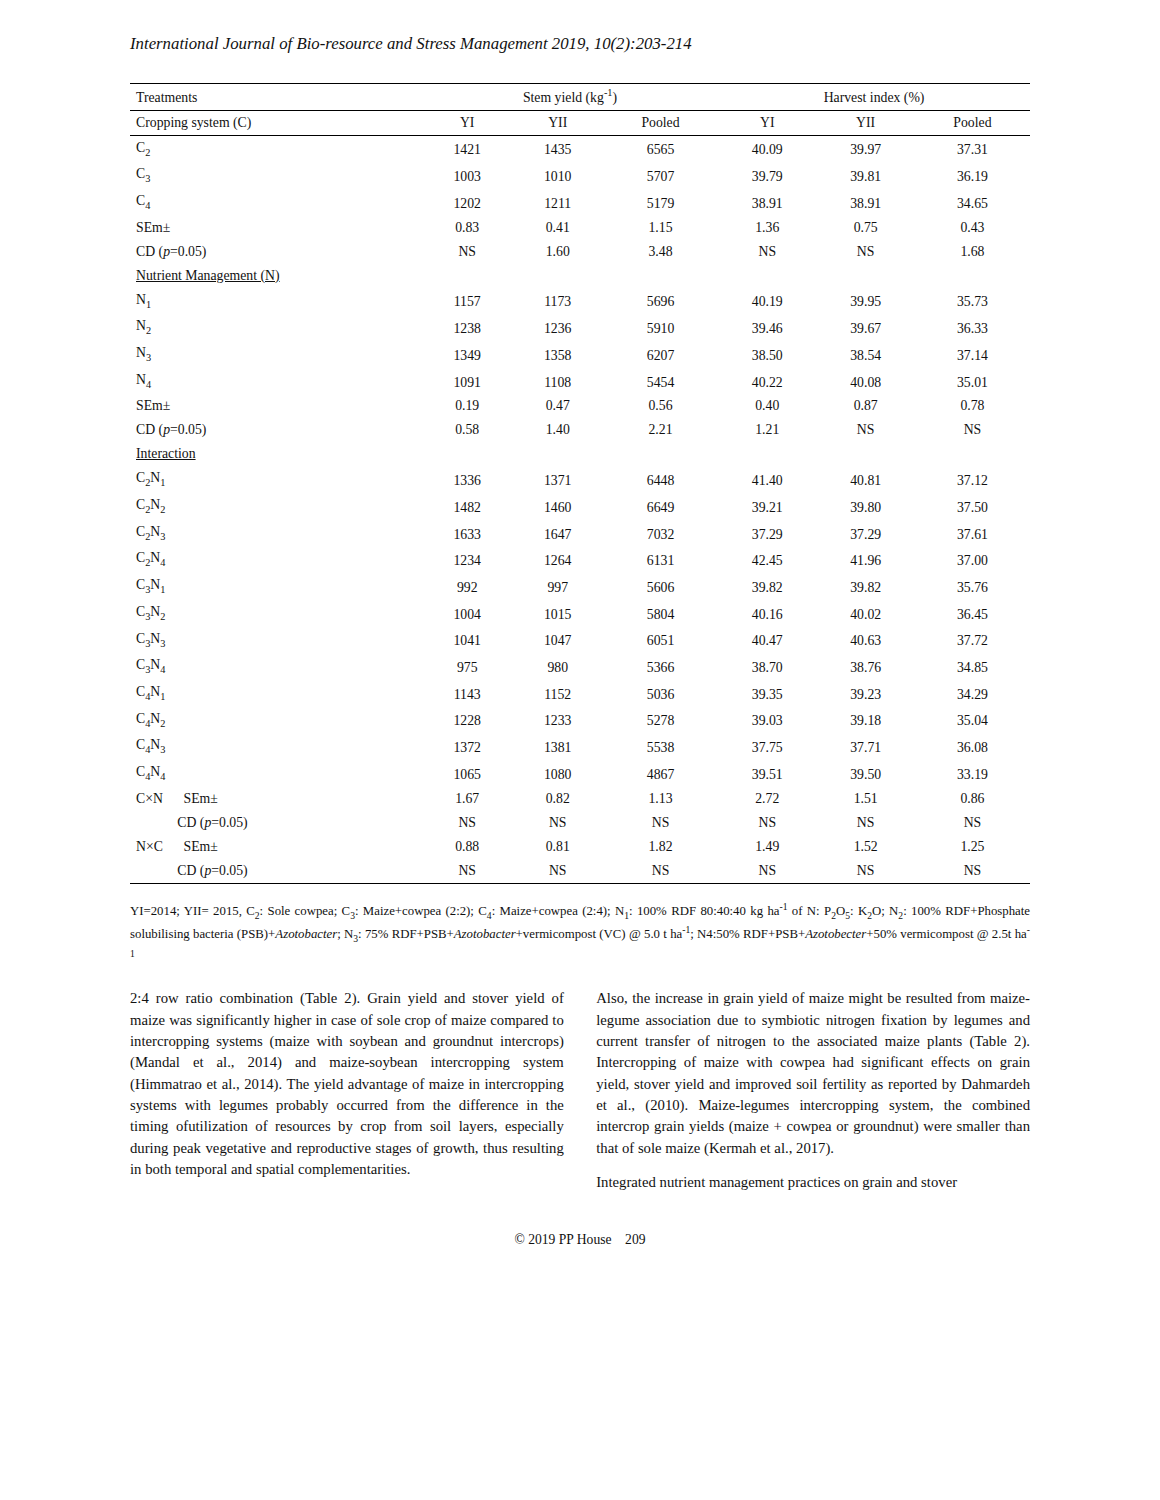International Journal of Bio-resource and Stress Management 2019, 10(2):203-214
| Treatments | Stem yield (kg -1 ) | Harvest index (%) |
| --- | --- | --- |
| Cropping system (C) | YI | YII | Pooled | YI | YII | Pooled |
| C 2 | 1421 | 1435 | 6565 | 40.09 | 39.97 | 37.31 |
| C 3 | 1003 | 1010 | 5707 | 39.79 | 39.81 | 36.19 |
| C 4 | 1202 | 1211 | 5179 | 38.91 | 38.91 | 34.65 |
| SEm± | 0.83 | 0.41 | 1.15 | 1.36 | 0.75 | 0.43 |
| CD ( p =0.05) | NS | 1.60 | 3.48 | NS | NS | 1.68 |
| Nutrient Management (N) |
| N 1 | 1157 | 1173 | 5696 | 40.19 | 39.95 | 35.73 |
| N 2 | 1238 | 1236 | 5910 | 39.46 | 39.67 | 36.33 |
| N 3 | 1349 | 1358 | 6207 | 38.50 | 38.54 | 37.14 |
| N 4 | 1091 | 1108 | 5454 | 40.22 | 40.08 | 35.01 |
| SEm± | 0.19 | 0.47 | 0.56 | 0.40 | 0.87 | 0.78 |
| CD ( p =0.05) | 0.58 | 1.40 | 2.21 | 1.21 | NS | NS |
| Interaction |
| C 2 N 1 | 1336 | 1371 | 6448 | 41.40 | 40.81 | 37.12 |
| C 2 N 2 | 1482 | 1460 | 6649 | 39.21 | 39.80 | 37.50 |
| C 2 N 3 | 1633 | 1647 | 7032 | 37.29 | 37.29 | 37.61 |
| C 2 N 4 | 1234 | 1264 | 6131 | 42.45 | 41.96 | 37.00 |
| C 3 N 1 | 992 | 997 | 5606 | 39.82 | 39.82 | 35.76 |
| C 3 N 2 | 1004 | 1015 | 5804 | 40.16 | 40.02 | 36.45 |
| C 3 N 3 | 1041 | 1047 | 6051 | 40.47 | 40.63 | 37.72 |
| C 3 N 4 | 975 | 980 | 5366 | 38.70 | 38.76 | 34.85 |
| C 4 N 1 | 1143 | 1152 | 5036 | 39.35 | 39.23 | 34.29 |
| C 4 N 2 | 1228 | 1233 | 5278 | 39.03 | 39.18 | 35.04 |
| C 4 N 3 | 1372 | 1381 | 5538 | 37.75 | 37.71 | 36.08 |
| C 4 N 4 | 1065 | 1080 | 4867 | 39.51 | 39.50 | 33.19 |
| C×N SEm± | 1.67 | 0.82 | 1.13 | 2.72 | 1.51 | 0.86 |
| CD ( p =0.05) | NS | NS | NS | NS | NS | NS |
| N×C SEm± | 0.88 | 0.81 | 1.82 | 1.49 | 1.52 | 1.25 |
| CD ( p =0.05) | NS | NS | NS | NS | NS | NS |
YI=2014; YII= 2015, C2: Sole cowpea; C3: Maize+cowpea (2:2); C4: Maize+cowpea (2:4); N1: 100% RDF 80:40:40 kg ha-1 of N: P2O5: K2O; N2: 100% RDF+Phosphate solubilising bacteria (PSB)+Azotobacter; N3: 75% RDF+PSB+Azotobacter+vermicompost (VC) @ 5.0 t ha-1; N4:50% RDF+PSB+Azotobecter+50% vermicompost @ 2.5t ha-1
2:4 row ratio combination (Table 2). Grain yield and stover yield of maize was significantly higher in case of sole crop of maize compared to intercropping systems (maize with soybean and groundnut intercrops) (Mandal et al., 2014) and maize-soybean intercropping system (Himmatrao et al., 2014). The yield advantage of maize in intercropping systems with legumes probably occurred from the difference in the timing ofutilization of resources by crop from soil layers, especially during peak vegetative and reproductive stages of growth, thus resulting in both temporal and spatial complementarities.
Also, the increase in grain yield of maize might be resulted from maize-legume association due to symbiotic nitrogen fixation by legumes and current transfer of nitrogen to the associated maize plants (Table 2). Intercropping of maize with cowpea had significant effects on grain yield, stover yield and improved soil fertility as reported by Dahmardeh et al., (2010). Maize-legumes intercropping system, the combined intercrop grain yields (maize + cowpea or groundnut) were smaller than that of sole maize (Kermah et al., 2017).
Integrated nutrient management practices on grain and stover
© 2019 PP House 209